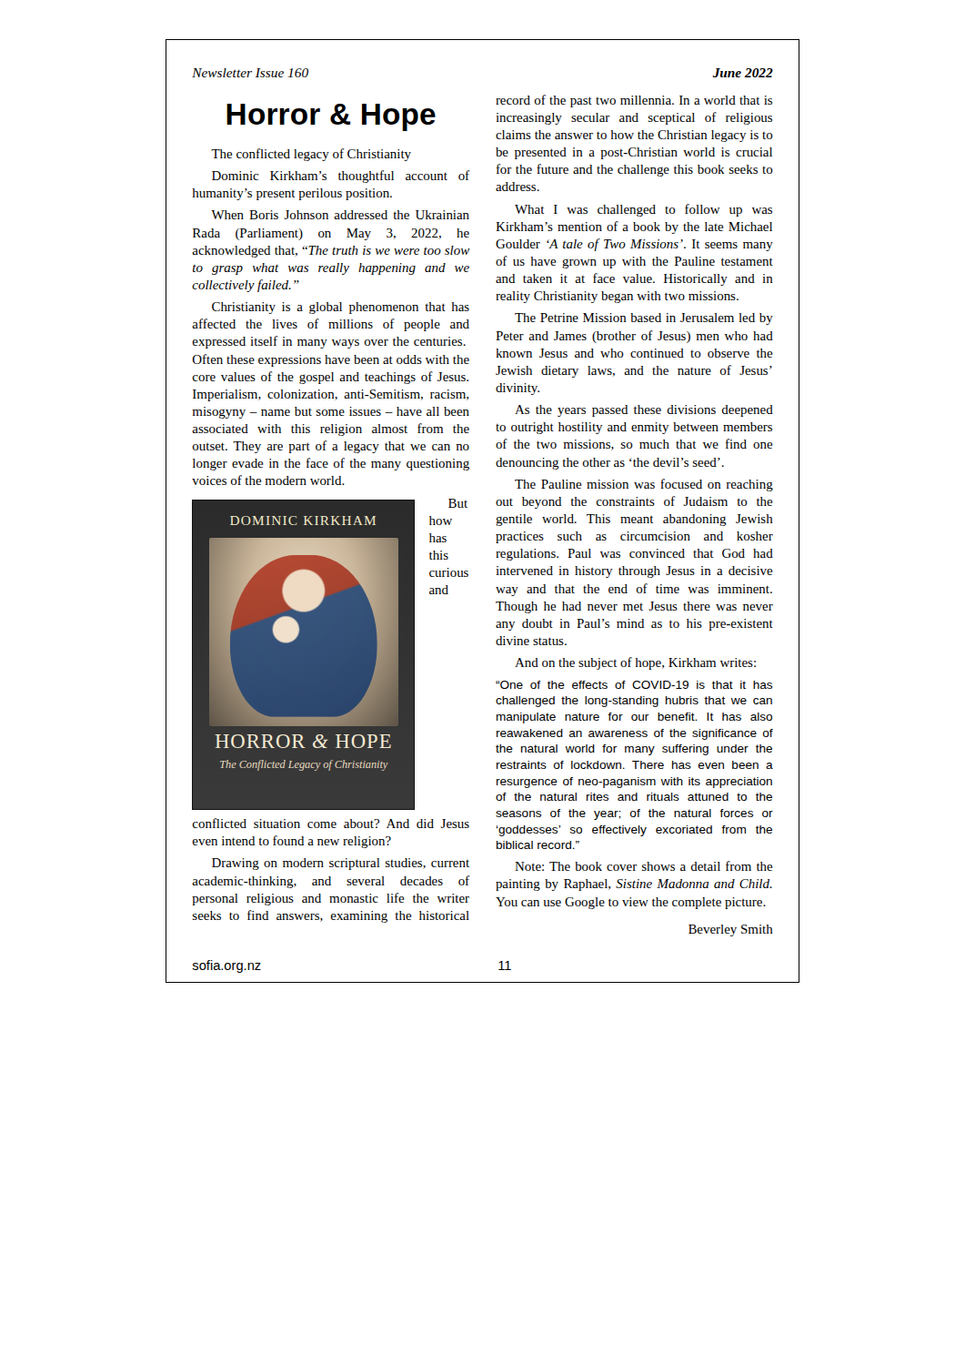Newsletter Issue 160
June 2022
Horror & Hope
The conflicted legacy of Christianity
Dominic Kirkham’s thoughtful account of humanity’s present perilous position.
When Boris Johnson addressed the Ukrainian Rada (Parliament) on May 3, 2022, he acknowledged that, “The truth is we were too slow to grasp what was really happening and we collectively failed.”
Christianity is a global phenomenon that has affected the lives of millions of people and expressed itself in many ways over the centuries. Often these expressions have been at odds with the core values of the gospel and teachings of Jesus. Imperialism, colonization, anti-Semitism, racism, misogyny – name but some issues – have all been associated with this religion almost from the outset. They are part of a legacy that we can no longer evade in the face of the many questioning voices of the modern world.
Dominic Kirkham
Horror & Hope
The Conflicted Legacy of Christianity
But how has this curious and conflicted situation come about? And did Jesus even intend to found a new religion?
Drawing on modern scriptural studies, current academic-thinking, and several decades of personal religious and monastic life the writer seeks to find answers, examining the historical record of the past two millennia. In a world that is increasingly secular and sceptical of religious claims the answer to how the Christian legacy is to be presented in a post-Christian world is crucial for the future and the challenge this book seeks to address.
What I was challenged to follow up was Kirkham’s mention of a book by the late Michael Goulder ‘A tale of Two Missions’. It seems many of us have grown up with the Pauline testament and taken it at face value. Historically and in reality Christianity began with two missions.
The Petrine Mission based in Jerusalem led by Peter and James (brother of Jesus) men who had known Jesus and who continued to observe the Jewish dietary laws, and the nature of Jesus’ divinity.
As the years passed these divisions deepened to outright hostility and enmity between members of the two missions, so much that we find one denouncing the other as ‘the devil’s seed’.
The Pauline mission was focused on reaching out beyond the constraints of Judaism to the gentile world. This meant abandoning Jewish practices such as circumcision and kosher regulations. Paul was convinced that God had intervened in history through Jesus in a decisive way and that the end of time was imminent. Though he had never met Jesus there was never any doubt in Paul’s mind as to his pre-existent divine status.
And on the subject of hope, Kirkham writes:
“One of the effects of COVID-19 is that it has challenged the long-standing hubris that we can manipulate nature for our benefit. It has also reawakened an awareness of the significance of the natural world for many suffering under the restraints of lockdown. There has even been a resurgence of neo-paganism with its appreciation of the natural rites and rituals attuned to the seasons of the year; of the natural forces or ‘goddesses’ so effectively excoriated from the biblical record.”
Note: The book cover shows a detail from the painting by Raphael, Sistine Madonna and Child. You can use Google to view the complete picture.
Beverley Smith
sofia.org.nz
11